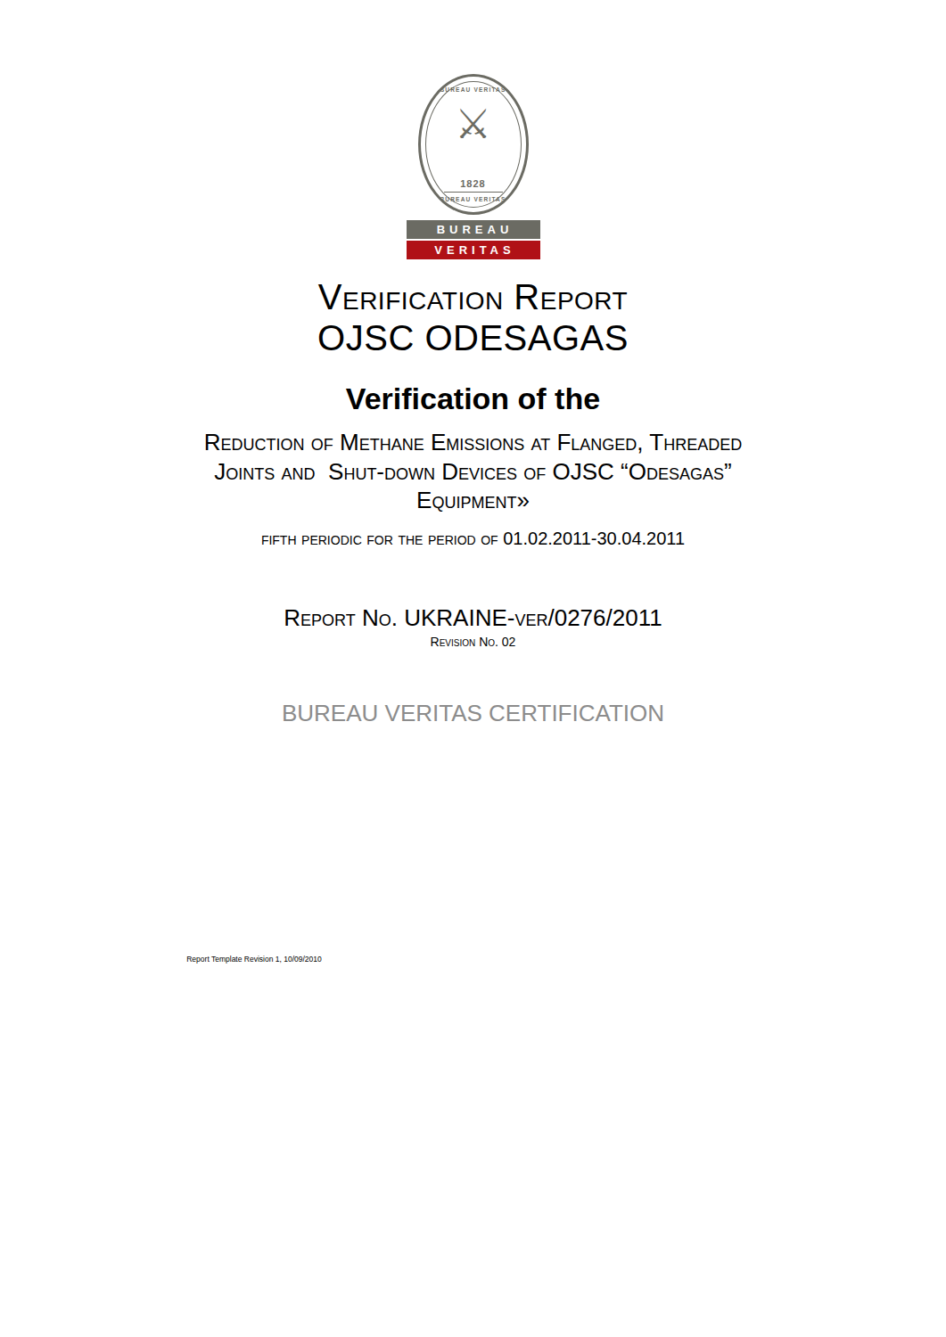BUREAU VERITAS
⚔
1828
BUREAU VERITAS
BUREAU
VERITAS
Verification Report
OJSC ODESAGAS
Verification of the
Reduction of Methane Emissions at Flanged, Threaded Joints and Shut-down Devices of OJSC “Odesagas” Equipment»
fifth periodic for the period of 01.02.2011-30.04.2011
Report No. UKRAINE-ver/0276/2011
Revision No. 02
BUREAU VERITAS CERTIFICATION
Report Template Revision 1, 10/09/2010